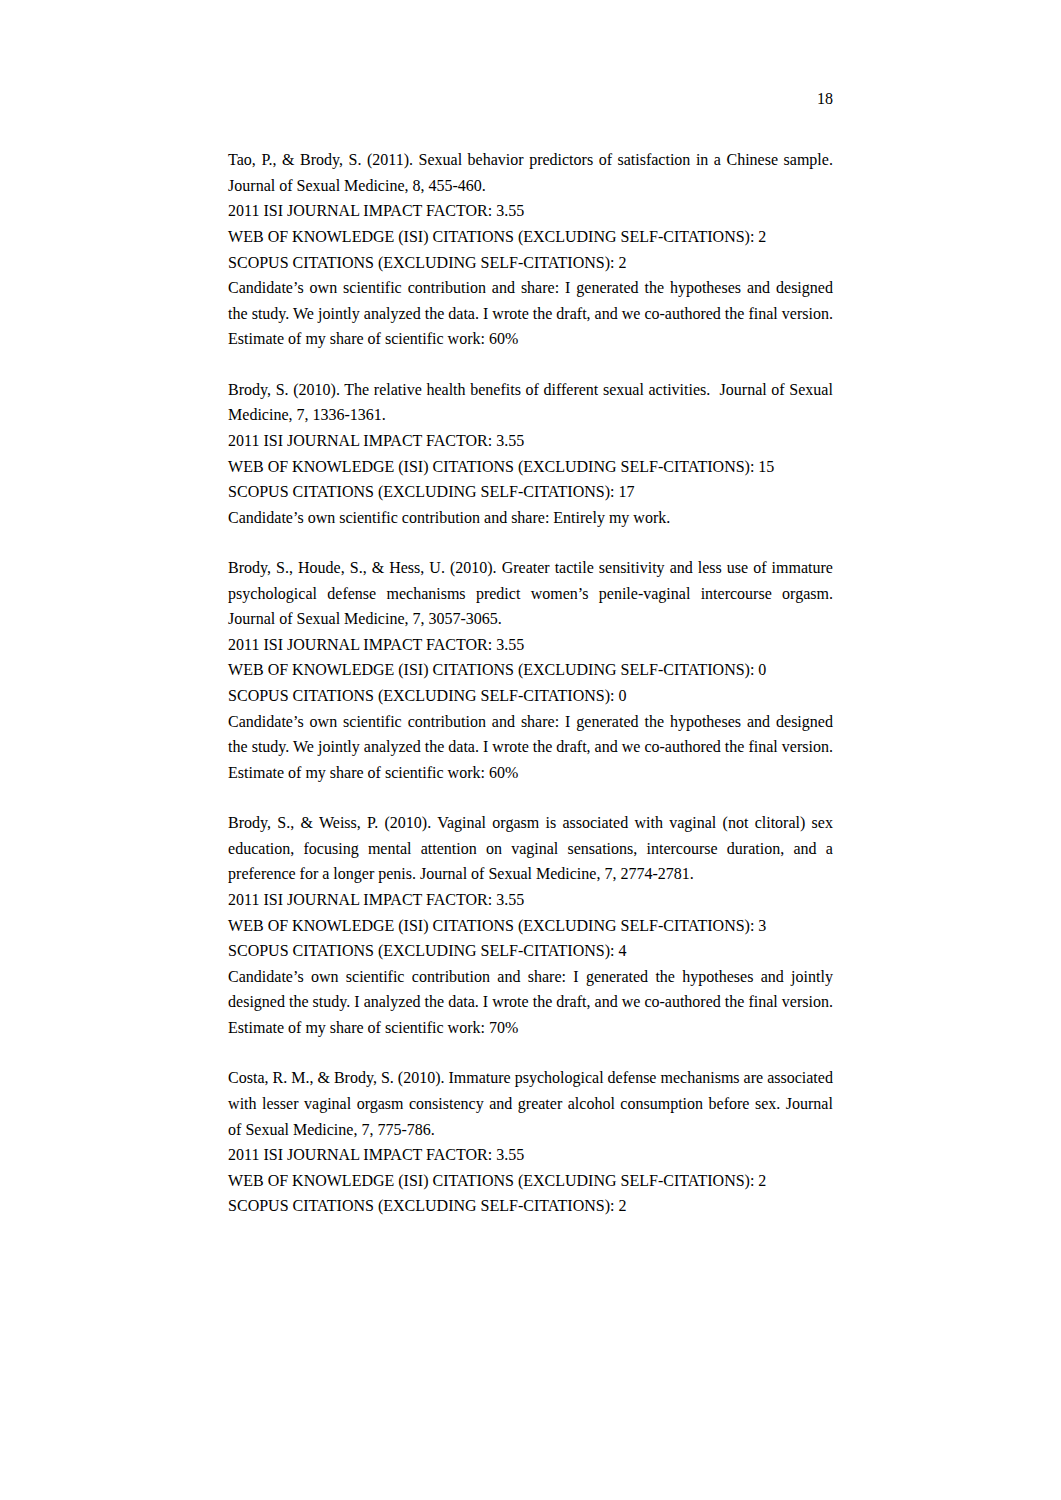18
Tao, P., & Brody, S. (2011). Sexual behavior predictors of satisfaction in a Chinese sample. Journal of Sexual Medicine, 8, 455-460.
2011 ISI JOURNAL IMPACT FACTOR: 3.55
WEB OF KNOWLEDGE (ISI) CITATIONS (EXCLUDING SELF-CITATIONS): 2
SCOPUS CITATIONS (EXCLUDING SELF-CITATIONS): 2
Candidate’s own scientific contribution and share: I generated the hypotheses and designed the study. We jointly analyzed the data. I wrote the draft, and we co-authored the final version. Estimate of my share of scientific work: 60%
Brody, S. (2010). The relative health benefits of different sexual activities. Journal of Sexual Medicine, 7, 1336-1361.
2011 ISI JOURNAL IMPACT FACTOR: 3.55
WEB OF KNOWLEDGE (ISI) CITATIONS (EXCLUDING SELF-CITATIONS): 15
SCOPUS CITATIONS (EXCLUDING SELF-CITATIONS): 17
Candidate’s own scientific contribution and share: Entirely my work.
Brody, S., Houde, S., & Hess, U. (2010). Greater tactile sensitivity and less use of immature psychological defense mechanisms predict women’s penile-vaginal intercourse orgasm. Journal of Sexual Medicine, 7, 3057-3065.
2011 ISI JOURNAL IMPACT FACTOR: 3.55
WEB OF KNOWLEDGE (ISI) CITATIONS (EXCLUDING SELF-CITATIONS): 0
SCOPUS CITATIONS (EXCLUDING SELF-CITATIONS): 0
Candidate’s own scientific contribution and share: I generated the hypotheses and designed the study. We jointly analyzed the data. I wrote the draft, and we co-authored the final version. Estimate of my share of scientific work: 60%
Brody, S., & Weiss, P. (2010). Vaginal orgasm is associated with vaginal (not clitoral) sex education, focusing mental attention on vaginal sensations, intercourse duration, and a preference for a longer penis. Journal of Sexual Medicine, 7, 2774-2781.
2011 ISI JOURNAL IMPACT FACTOR: 3.55
WEB OF KNOWLEDGE (ISI) CITATIONS (EXCLUDING SELF-CITATIONS): 3
SCOPUS CITATIONS (EXCLUDING SELF-CITATIONS): 4
Candidate’s own scientific contribution and share: I generated the hypotheses and jointly designed the study. I analyzed the data. I wrote the draft, and we co-authored the final version. Estimate of my share of scientific work: 70%
Costa, R. M., & Brody, S. (2010). Immature psychological defense mechanisms are associated with lesser vaginal orgasm consistency and greater alcohol consumption before sex. Journal of Sexual Medicine, 7, 775-786.
2011 ISI JOURNAL IMPACT FACTOR: 3.55
WEB OF KNOWLEDGE (ISI) CITATIONS (EXCLUDING SELF-CITATIONS): 2
SCOPUS CITATIONS (EXCLUDING SELF-CITATIONS): 2